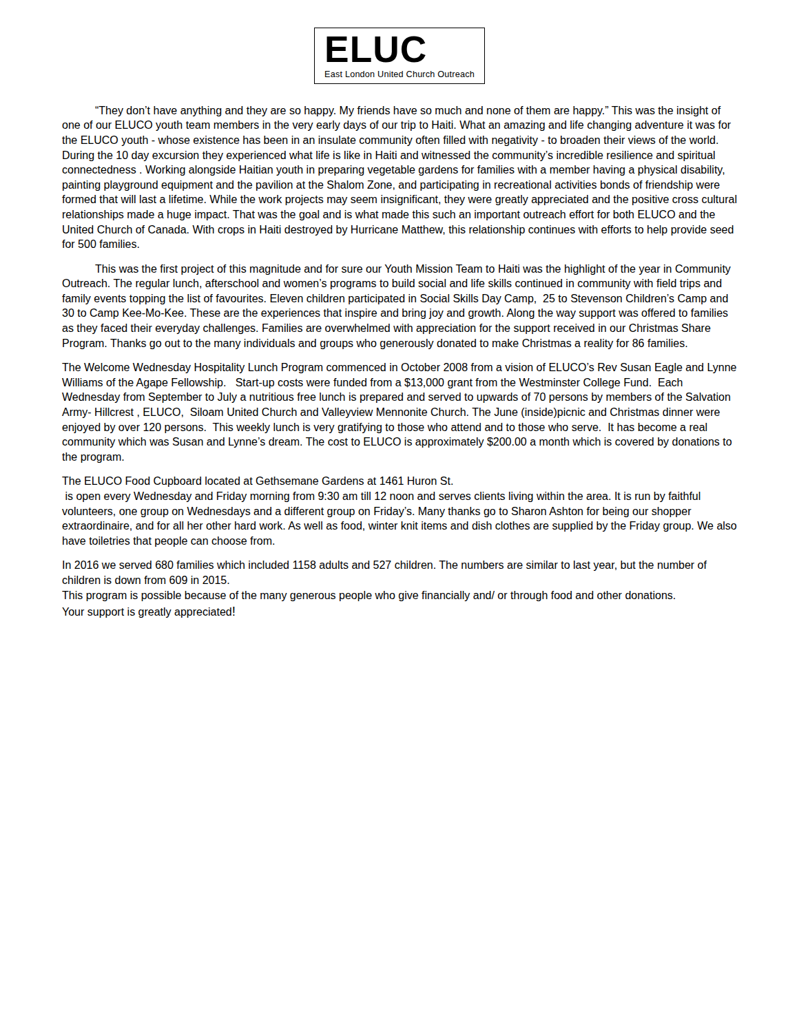ELUC
East London United Church Outreach
“They don’t have anything and they are so happy. My friends have so much and none of them are happy.” This was the insight of one of our ELUCO youth team members in the very early days of our trip to Haiti. What an amazing and life changing adventure it was for the ELUCO youth - whose existence has been in an insulate community often filled with negativity - to broaden their views of the world. During the 10 day excursion they experienced what life is like in Haiti and witnessed the community’s incredible resilience and spiritual connectedness . Working alongside Haitian youth in preparing vegetable gardens for families with a member having a physical disability, painting playground equipment and the pavilion at the Shalom Zone, and participating in recreational activities bonds of friendship were formed that will last a lifetime. While the work projects may seem insignificant, they were greatly appreciated and the positive cross cultural relationships made a huge impact. That was the goal and is what made this such an important outreach effort for both ELUCO and the United Church of Canada. With crops in Haiti destroyed by Hurricane Matthew, this relationship continues with efforts to help provide seed for 500 families.
This was the first project of this magnitude and for sure our Youth Mission Team to Haiti was the highlight of the year in Community Outreach. The regular lunch, afterschool and women’s programs to build social and life skills continued in community with field trips and family events topping the list of favourites. Eleven children participated in Social Skills Day Camp, 25 to Stevenson Children’s Camp and 30 to Camp Kee-Mo-Kee. These are the experiences that inspire and bring joy and growth. Along the way support was offered to families as they faced their everyday challenges. Families are overwhelmed with appreciation for the support received in our Christmas Share Program. Thanks go out to the many individuals and groups who generously donated to make Christmas a reality for 86 families.
The Welcome Wednesday Hospitality Lunch Program commenced in October 2008 from a vision of ELUCO’s Rev Susan Eagle and Lynne Williams of the Agape Fellowship. Start-up costs were funded from a $13,000 grant from the Westminster College Fund. Each Wednesday from September to July a nutritious free lunch is prepared and served to upwards of 70 persons by members of the Salvation Army- Hillcrest , ELUCO, Siloam United Church and Valleyview Mennonite Church. The June (inside)picnic and Christmas dinner were enjoyed by over 120 persons. This weekly lunch is very gratifying to those who attend and to those who serve. It has become a real community which was Susan and Lynne’s dream. The cost to ELUCO is approximately $200.00 a month which is covered by donations to the program.
The ELUCO Food Cupboard located at Gethsemane Gardens at 1461 Huron St.
is open every Wednesday and Friday morning from 9:30 am till 12 noon and serves clients living within the area. It is run by faithful volunteers, one group on Wednesdays and a different group on Friday’s. Many thanks go to Sharon Ashton for being our shopper extraordinaire, and for all her other hard work. As well as food, winter knit items and dish clothes are supplied by the Friday group. We also have toiletries that people can choose from.
In 2016 we served 680 families which included 1158 adults and 527 children. The numbers are similar to last year, but the number of children is down from 609 in 2015.
This program is possible because of the many generous people who give financially and/ or through food and other donations.
Your support is greatly appreciated!